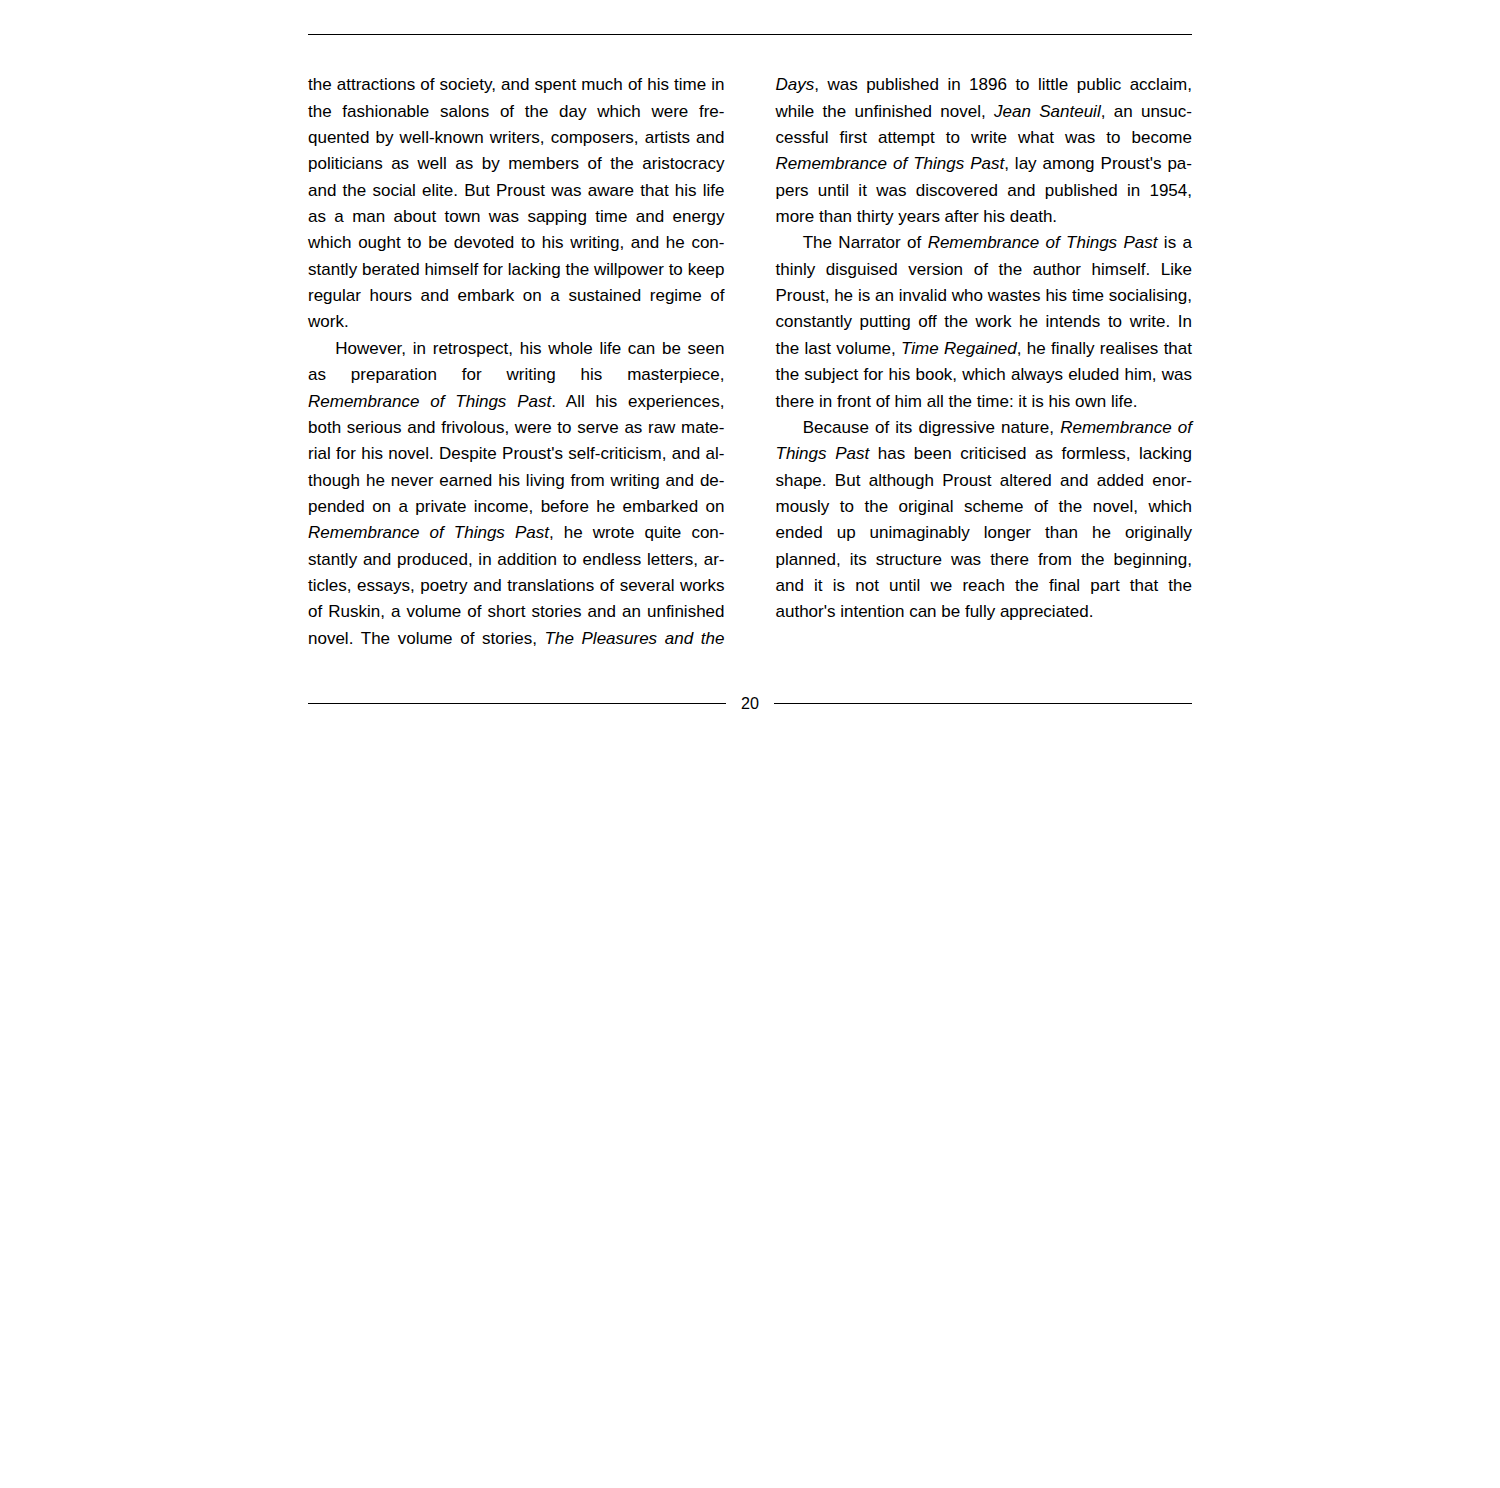the attractions of society, and spent much of his time in the fashionable salons of the day which were frequented by well-known writers, composers, artists and politicians as well as by members of the aristocracy and the social elite. But Proust was aware that his life as a man about town was sapping time and energy which ought to be devoted to his writing, and he constantly berated himself for lacking the willpower to keep regular hours and embark on a sustained regime of work.
However, in retrospect, his whole life can be seen as preparation for writing his masterpiece, Remembrance of Things Past. All his experiences, both serious and frivolous, were to serve as raw material for his novel. Despite Proust's self-criticism, and although he never earned his living from writing and depended on a private income, before he embarked on Remembrance of Things Past, he wrote quite constantly and produced, in addition to endless letters, articles, essays, poetry and translations of several works of Ruskin, a volume of short stories and an unfinished novel. The volume of stories, The Pleasures and the Days, was published in 1896 to little public acclaim, while the unfinished novel, Jean Santeuil, an unsuccessful first attempt to write what was to become Remembrance of Things Past, lay among Proust's papers until it was discovered and published in 1954, more than thirty years after his death.
The Narrator of Remembrance of Things Past is a thinly disguised version of the author himself. Like Proust, he is an invalid who wastes his time socialising, constantly putting off the work he intends to write. In the last volume, Time Regained, he finally realises that the subject for his book, which always eluded him, was there in front of him all the time: it is his own life.
Because of its digressive nature, Remembrance of Things Past has been criticised as formless, lacking shape. But although Proust altered and added enormously to the original scheme of the novel, which ended up unimaginably longer than he originally planned, its structure was there from the beginning, and it is not until we reach the final part that the author's intention can be fully appreciated.
20